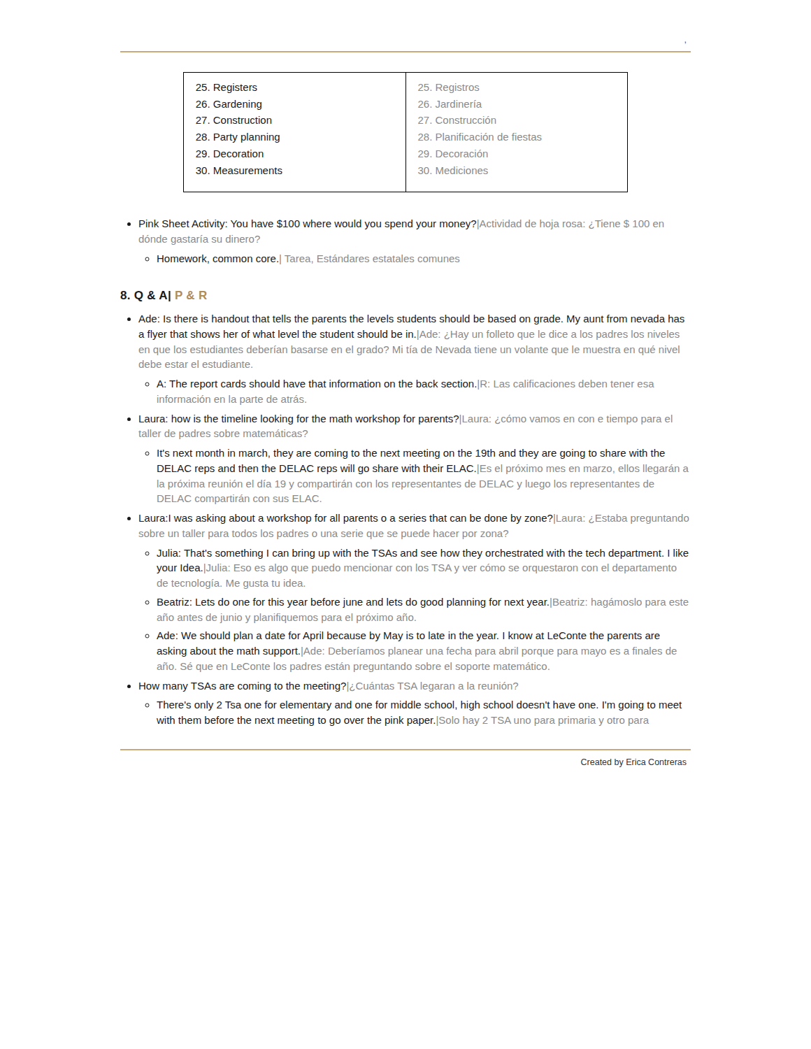,
| Registers Gardening Construction Party planning Decoration Measurements | Registros Jardinería Construcción Planificación de fiestas Decoración Mediciones |
Pink Sheet Activity: You have $100 where would you spend your money?|Actividad de hoja rosa: ¿Tiene $ 100 en dónde gastaría su dinero?
Homework, common core.| Tarea, Estándares estatales comunes
8. Q & A| P & R
Ade: Is there is handout that tells the parents the levels students should be based on grade. My aunt from nevada has a flyer that shows her of what level the student should be in.|Ade: ¿Hay un folleto que le dice a los padres los niveles en que los estudiantes deberían basarse en el grado? Mi tía de Nevada tiene un volante que le muestra en qué nivel debe estar el estudiante.
A: The report cards should have that information on the back section.|R: Las calificaciones deben tener esa información en la parte de atrás.
Laura: how is the timeline looking for the math workshop for parents?|Laura: ¿cómo vamos en con e tiempo para el taller de padres sobre matemáticas?
It's next month in march, they are coming to the next meeting on the 19th and they are going to share with the DELAC reps and then the DELAC reps will go share with their ELAC.|Es el próximo mes en marzo, ellos llegarán a la próxima reunión el día 19 y compartirán con los representantes de DELAC y luego los representantes de DELAC compartirán con sus ELAC.
Laura:I was asking about a workshop for all parents o a series that can be done by zone?|Laura: ¿Estaba preguntando sobre un taller para todos los padres o una serie que se puede hacer por zona?
Julia: That's something I can bring up with the TSAs and see how they orchestrated with the tech department. I like your Idea.|Julia: Eso es algo que puedo mencionar con los TSA y ver cómo se orquestaron con el departamento de tecnología. Me gusta tu idea.
Beatriz: Lets do one for this year before june and lets do good planning for next year.|Beatriz: hagámoslo para este año antes de junio y planifiquemos para el próximo año.
Ade: We should plan a date for April because by May is to late in the year. I know at LeConte the parents are asking about the math support.|Ade: Deberíamos planear una fecha para abril porque para mayo es a finales de año. Sé que en LeConte los padres están preguntando sobre el soporte matemático.
How many TSAs are coming to the meeting?|¿Cuántas TSA legaran a la reunión?
There's only 2 Tsa one for elementary and one for middle school, high school doesn't have one. I'm going to meet with them before the next meeting to go over the pink paper.|Solo hay 2 TSA uno para primaria y otro para
Created by Erica Contreras